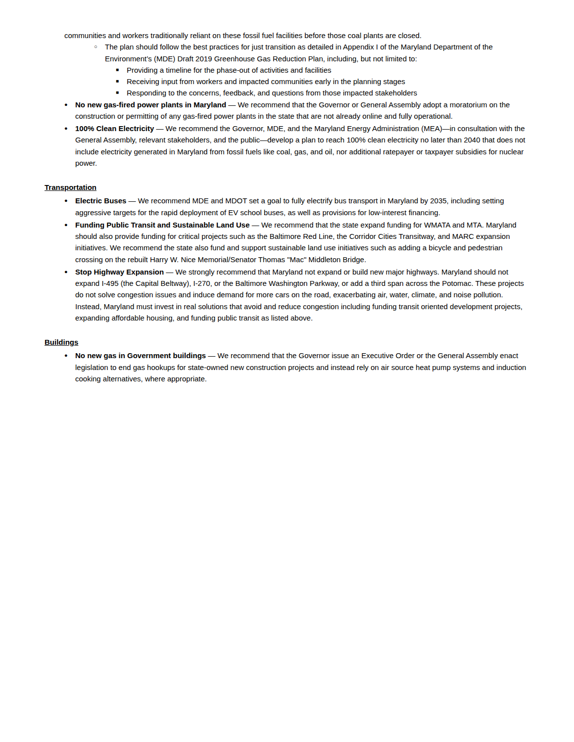communities and workers traditionally reliant on these fossil fuel facilities before those coal plants are closed.
The plan should follow the best practices for just transition as detailed in Appendix I of the Maryland Department of the Environment’s (MDE) Draft 2019 Greenhouse Gas Reduction Plan, including, but not limited to:
Providing a timeline for the phase-out of activities and facilities
Receiving input from workers and impacted communities early in the planning stages
Responding to the concerns, feedback, and questions from those impacted stakeholders
No new gas-fired power plants in Maryland — We recommend that the Governor or General Assembly adopt a moratorium on the construction or permitting of any gas-fired power plants in the state that are not already online and fully operational.
100% Clean Electricity — We recommend the Governor, MDE, and the Maryland Energy Administration (MEA)—in consultation with the General Assembly, relevant stakeholders, and the public—develop a plan to reach 100% clean electricity no later than 2040 that does not include electricity generated in Maryland from fossil fuels like coal, gas, and oil, nor additional ratepayer or taxpayer subsidies for nuclear power.
Transportation
Electric Buses — We recommend MDE and MDOT set a goal to fully electrify bus transport in Maryland by 2035, including setting aggressive targets for the rapid deployment of EV school buses, as well as provisions for low-interest financing.
Funding Public Transit and Sustainable Land Use — We recommend that the state expand funding for WMATA and MTA. Maryland should also provide funding for critical projects such as the Baltimore Red Line, the Corridor Cities Transitway, and MARC expansion initiatives. We recommend the state also fund and support sustainable land use initiatives such as adding a bicycle and pedestrian crossing on the rebuilt Harry W. Nice Memorial/Senator Thomas "Mac" Middleton Bridge.
Stop Highway Expansion — We strongly recommend that Maryland not expand or build new major highways. Maryland should not expand I-495 (the Capital Beltway), I-270, or the Baltimore Washington Parkway, or add a third span across the Potomac. These projects do not solve congestion issues and induce demand for more cars on the road, exacerbating air, water, climate, and noise pollution. Instead, Maryland must invest in real solutions that avoid and reduce congestion including funding transit oriented development projects, expanding affordable housing, and funding public transit as listed above.
Buildings
No new gas in Government buildings — We recommend that the Governor issue an Executive Order or the General Assembly enact legislation to end gas hookups for state-owned new construction projects and instead rely on air source heat pump systems and induction cooking alternatives, where appropriate.